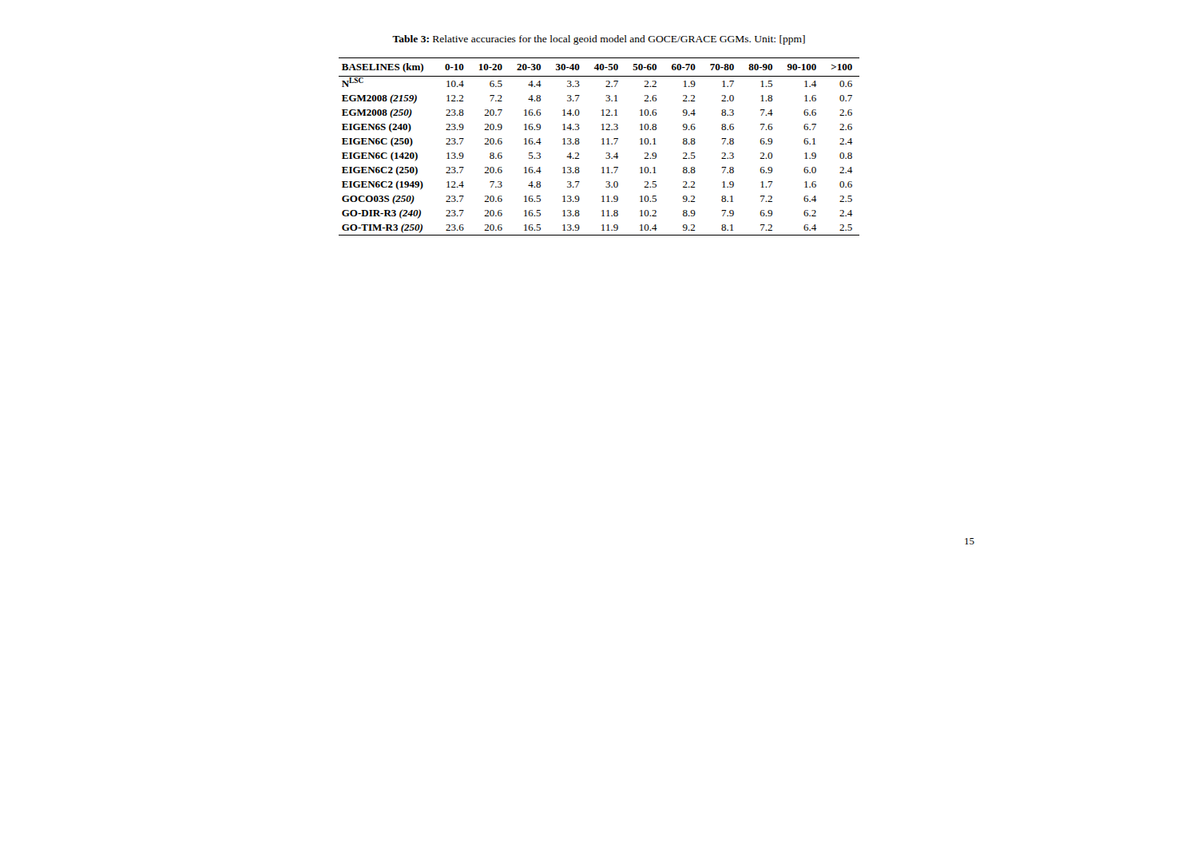Table 3: Relative accuracies for the local geoid model and GOCE/GRACE GGMs. Unit: [ppm]
| BASELINES (km) | 0-10 | 10-20 | 20-30 | 30-40 | 40-50 | 50-60 | 60-70 | 70-80 | 80-90 | 90-100 | >100 |
| --- | --- | --- | --- | --- | --- | --- | --- | --- | --- | --- | --- |
| N LSC | 10.4 | 6.5 | 4.4 | 3.3 | 2.7 | 2.2 | 1.9 | 1.7 | 1.5 | 1.4 | 0.6 |
| EGM2008 (2159) | 12.2 | 7.2 | 4.8 | 3.7 | 3.1 | 2.6 | 2.2 | 2.0 | 1.8 | 1.6 | 0.7 |
| EGM2008 (250) | 23.8 | 20.7 | 16.6 | 14.0 | 12.1 | 10.6 | 9.4 | 8.3 | 7.4 | 6.6 | 2.6 |
| EIGEN6S (240) | 23.9 | 20.9 | 16.9 | 14.3 | 12.3 | 10.8 | 9.6 | 8.6 | 7.6 | 6.7 | 2.6 |
| EIGEN6C (250) | 23.7 | 20.6 | 16.4 | 13.8 | 11.7 | 10.1 | 8.8 | 7.8 | 6.9 | 6.1 | 2.4 |
| EIGEN6C (1420) | 13.9 | 8.6 | 5.3 | 4.2 | 3.4 | 2.9 | 2.5 | 2.3 | 2.0 | 1.9 | 0.8 |
| EIGEN6C2 (250) | 23.7 | 20.6 | 16.4 | 13.8 | 11.7 | 10.1 | 8.8 | 7.8 | 6.9 | 6.0 | 2.4 |
| EIGEN6C2 (1949) | 12.4 | 7.3 | 4.8 | 3.7 | 3.0 | 2.5 | 2.2 | 1.9 | 1.7 | 1.6 | 0.6 |
| GOCO03S (250) | 23.7 | 20.6 | 16.5 | 13.9 | 11.9 | 10.5 | 9.2 | 8.1 | 7.2 | 6.4 | 2.5 |
| GO-DIR-R3 (240) | 23.7 | 20.6 | 16.5 | 13.8 | 11.8 | 10.2 | 8.9 | 7.9 | 6.9 | 6.2 | 2.4 |
| GO-TIM-R3 (250) | 23.6 | 20.6 | 16.5 | 13.9 | 11.9 | 10.4 | 9.2 | 8.1 | 7.2 | 6.4 | 2.5 |
15